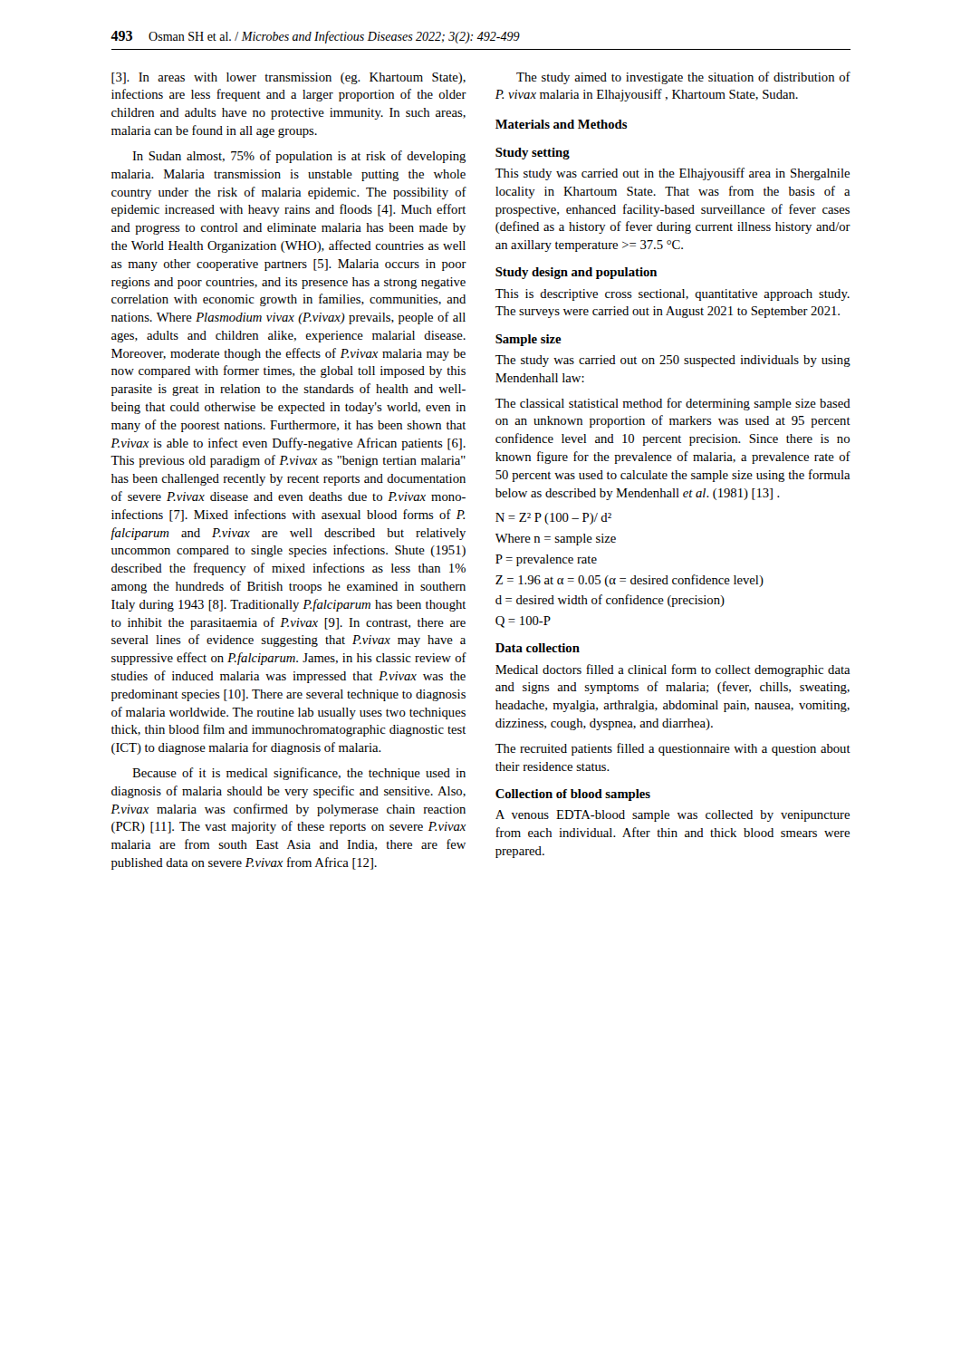493 Osman SH et al. / Microbes and Infectious Diseases 2022; 3(2): 492-499
[3]. In areas with lower transmission (eg. Khartoum State), infections are less frequent and a larger proportion of the older children and adults have no protective immunity. In such areas, malaria can be found in all age groups.
In Sudan almost, 75% of population is at risk of developing malaria. Malaria transmission is unstable putting the whole country under the risk of malaria epidemic. The possibility of epidemic increased with heavy rains and floods [4]. Much effort and progress to control and eliminate malaria has been made by the World Health Organization (WHO), affected countries as well as many other cooperative partners [5]. Malaria occurs in poor regions and poor countries, and its presence has a strong negative correlation with economic growth in families, communities, and nations. Where Plasmodium vivax (P.vivax) prevails, people of all ages, adults and children alike, experience malarial disease. Moreover, moderate though the effects of P.vivax malaria may be now compared with former times, the global toll imposed by this parasite is great in relation to the standards of health and well-being that could otherwise be expected in today's world, even in many of the poorest nations. Furthermore, it has been shown that P.vivax is able to infect even Duffy-negative African patients [6]. This previous old paradigm of P.vivax as "benign tertian malaria" has been challenged recently by recent reports and documentation of severe P.vivax disease and even deaths due to P.vivax mono-infections [7]. Mixed infections with asexual blood forms of P. falciparum and P.vivax are well described but relatively uncommon compared to single species infections. Shute (1951) described the frequency of mixed infections as less than 1% among the hundreds of British troops he examined in southern Italy during 1943 [8]. Traditionally P.falciparum has been thought to inhibit the parasitaemia of P.vivax [9]. In contrast, there are several lines of evidence suggesting that P.vivax may have a suppressive effect on P.falciparum. James, in his classic review of studies of induced malaria was impressed that P.vivax was the predominant species [10]. There are several technique to diagnosis of malaria worldwide. The routine lab usually uses two techniques thick, thin blood film and immunochromatographic diagnostic test (ICT) to diagnose malaria for diagnosis of malaria.
Because of it is medical significance, the technique used in diagnosis of malaria should be very specific and sensitive. Also, P.vivax malaria was confirmed by polymerase chain reaction (PCR) [11]. The vast majority of these reports on severe P.vivax malaria are from south East Asia and India, there are few published data on severe P.vivax from Africa [12].
The study aimed to investigate the situation of distribution of P. vivax malaria in Elhajyousiff , Khartoum State, Sudan.
Materials and Methods
Study setting
This study was carried out in the Elhajyousiff area in Shergalnile locality in Khartoum State. That was from the basis of a prospective, enhanced facility-based surveillance of fever cases (defined as a history of fever during current illness history and/or an axillary temperature >= 37.5 °C.
Study design and population
This is descriptive cross sectional, quantitative approach study. The surveys were carried out in August 2021 to September 2021.
Sample size
The study was carried out on 250 suspected individuals by using Mendenhall law:
The classical statistical method for determining sample size based on an unknown proportion of markers was used at 95 percent confidence level and 10 percent precision. Since there is no known figure for the prevalence of malaria, a prevalence rate of 50 percent was used to calculate the sample size using the formula below as described by Mendenhall et al. (1981) [13] .
N = Z² P (100 – P)/ d²
Where n = sample size
P = prevalence rate
Z = 1.96 at α = 0.05 (α = desired confidence level)
d = desired width of confidence (precision)
Q = 100-P
Data collection
Medical doctors filled a clinical form to collect demographic data and signs and symptoms of malaria; (fever, chills, sweating, headache, myalgia, arthralgia, abdominal pain, nausea, vomiting, dizziness, cough, dyspnea, and diarrhea).
The recruited patients filled a questionnaire with a question about their residence status.
Collection of blood samples
A venous EDTA-blood sample was collected by venipuncture from each individual. After thin and thick blood smears were prepared.